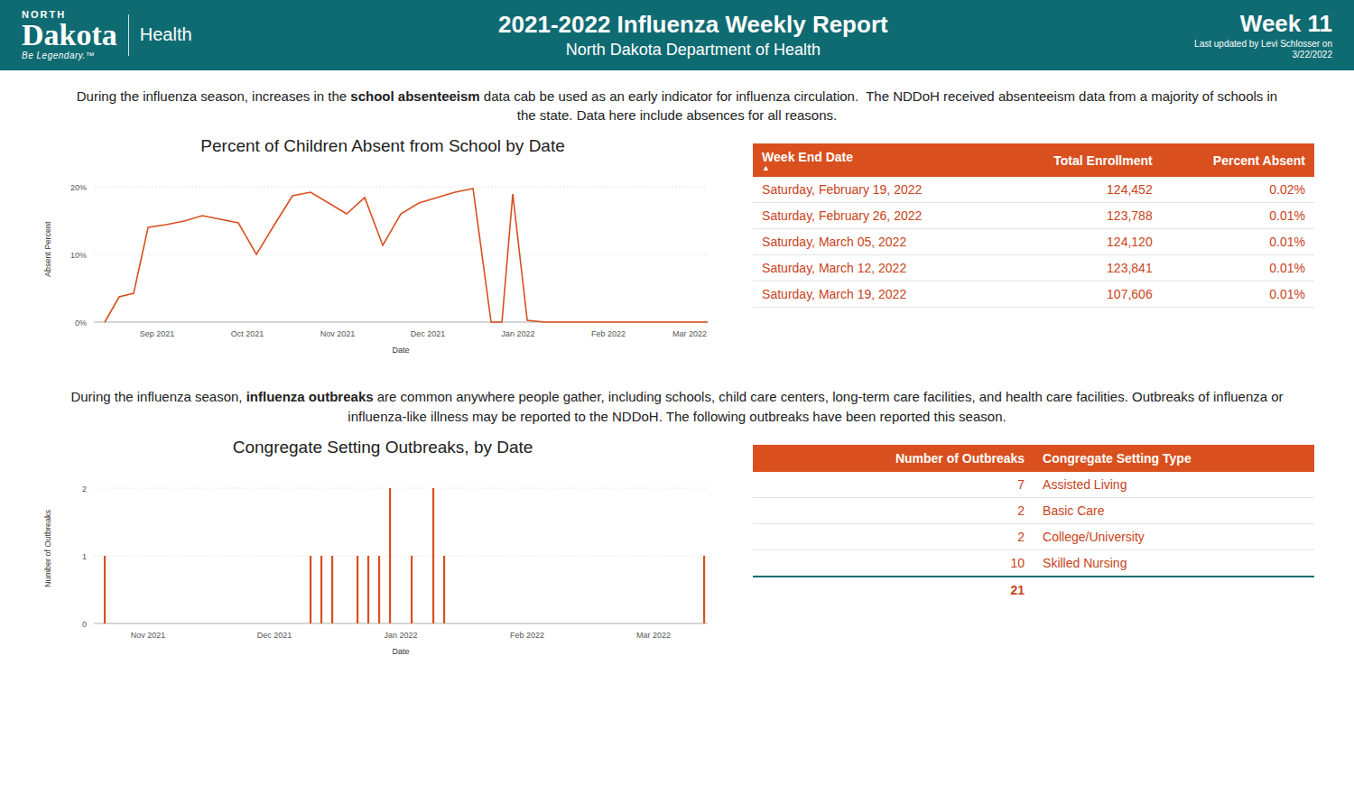NORTH
Dakota
Be Legendary.™
Health
2021-2022 Influenza Weekly Report
North Dakota Department of Health
Week 11
Last updated by Levi Schlosser on
3/22/2022
During the influenza season, increases in the school absenteeism data cab be used as an early indicator for influenza circulation. The NDDoH received absenteeism data from a majority of schools in the state. Data here include absences for all reasons.
Percent of Children Absent from School by Date
Absent Percent 20% 10% 0% Sep 2021 Oct 2021 Nov 2021 Dec 2021 Jan 2022 Feb 2022 Mar 2022 Date
| Week End Date ▲ | Total Enrollment | Percent Absent |
| --- | --- | --- |
| Saturday, February 19, 2022 | 124,452 | 0.02% |
| Saturday, February 26, 2022 | 123,788 | 0.01% |
| Saturday, March 05, 2022 | 124,120 | 0.01% |
| Saturday, March 12, 2022 | 123,841 | 0.01% |
| Saturday, March 19, 2022 | 107,606 | 0.01% |
During the influenza season, influenza outbreaks are common anywhere people gather, including schools, child care centers, long-term care facilities, and health care facilities. Outbreaks of influenza or influenza-like illness may be reported to the NDDoH. The following outbreaks have been reported this season.
Congregate Setting Outbreaks, by Date
Number of Outbreaks 2 1 0 Nov 2021 Dec 2021 Jan 2022 Feb 2022 Mar 2022 Date
| Number of Outbreaks | Congregate Setting Type |
| --- | --- |
| 7 | Assisted Living |
| 2 | Basic Care |
| 2 | College/University |
| 10 | Skilled Nursing |
| 21 | |